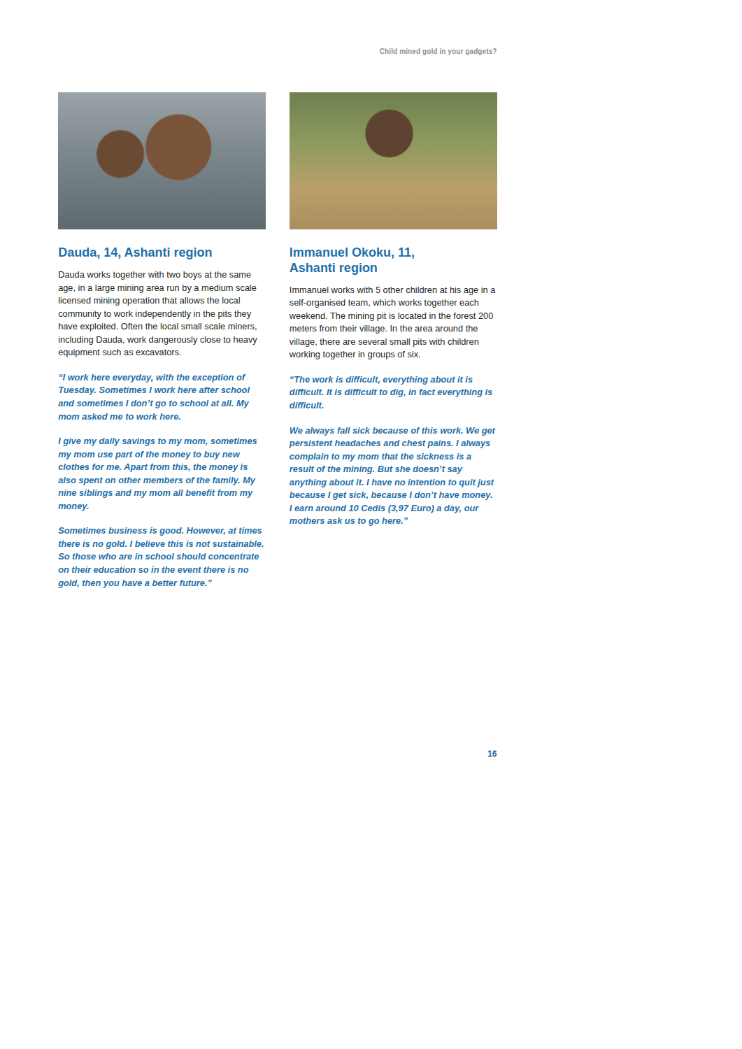Child mined gold in your gadgets?
Dauda, 14, Ashanti region
Dauda works together with two boys at the same age, in a large mining area run by a medium scale licensed mining operation that allows the local community to work independently in the pits they have exploited. Often the local small scale miners, including Dauda, work dangerously close to heavy equipment such as excavators.
“I work here everyday, with the exception of Tuesday. Sometimes I work here after school and sometimes I don’t go to school at all. My mom asked me to work here.
I give my daily savings to my mom, sometimes my mom use part of the money to buy new clothes for me. Apart from this, the money is also spent on other members of the family. My nine siblings and my mom all benefit from my money.
Sometimes business is good. However, at times there is no gold. I believe this is not sustainable. So those who are in school should concentrate on their education so in the event there is no gold, then you have a better future.”
Immanuel Okoku, 11,
Ashanti region
Immanuel works with 5 other children at his age in a self-organised team, which works together each weekend. The mining pit is located in the forest 200 meters from their village. In the area around the village, there are several small pits with children working together in groups of six.
“The work is difficult, everything about it is difficult. It is difficult to dig, in fact everything is difficult.
We always fall sick because of this work. We get persistent headaches and chest pains. I always complain to my mom that the sickness is a result of the mining. But she doesn’t say anything about it. I have no intention to quit just because I get sick, because I don’t have money. I earn around 10 Cedis (3,97 Euro) a day, our mothers ask us to go here.”
16